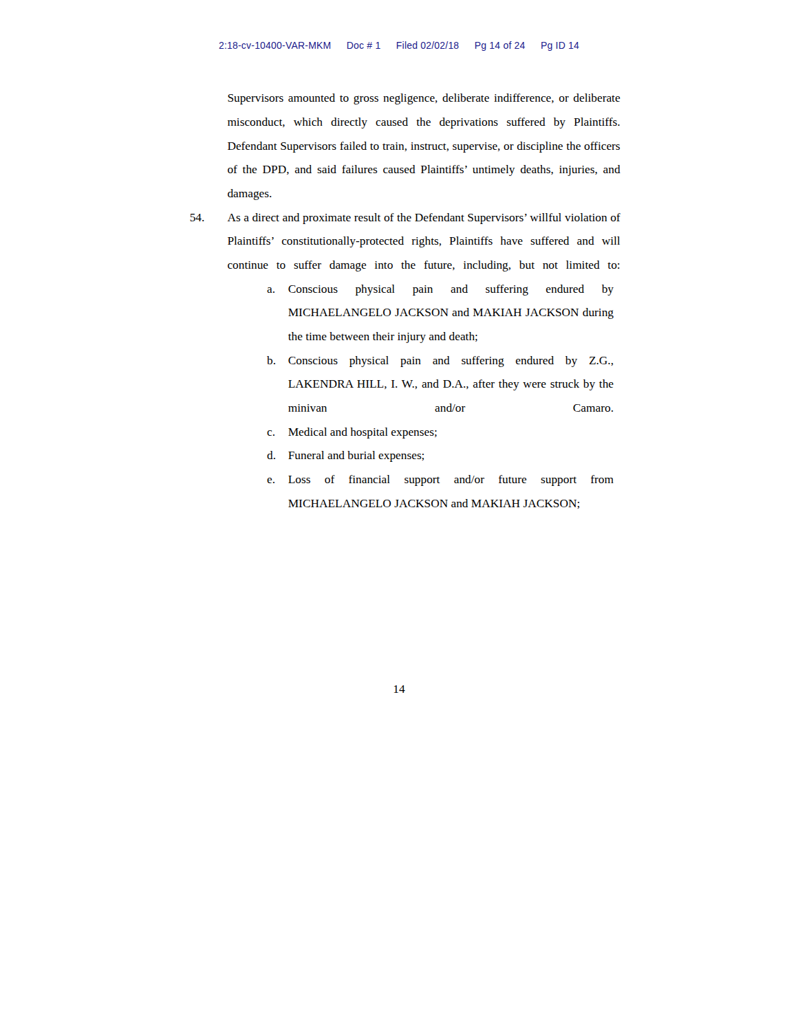2:18-cv-10400-VAR-MKM Doc # 1 Filed 02/02/18 Pg 14 of 24 Pg ID 14
Supervisors amounted to gross negligence, deliberate indifference, or deliberate misconduct, which directly caused the deprivations suffered by Plaintiffs. Defendant Supervisors failed to train, instruct, supervise, or discipline the officers of the DPD, and said failures caused Plaintiffs’ untimely deaths, injuries, and damages.
54.
As a direct and proximate result of the Defendant Supervisors’ willful violation of Plaintiffs’ constitutionally-protected rights, Plaintiffs have suffered and will continue to suffer damage into the future, including, but not limited to:
a.
Conscious physical pain and suffering endured by MICHAELANGELO JACKSON and MAKIAH JACKSON during the time between their injury and death;
b.
Conscious physical pain and suffering endured by Z.G., LAKENDRA HILL, I. W., and D.A., after they were struck by the minivan and/or Camaro.
c.
Medical and hospital expenses;
d.
Funeral and burial expenses;
e.
Loss of financial support and/or future support from MICHAELANGELO JACKSON and MAKIAH JACKSON;
14